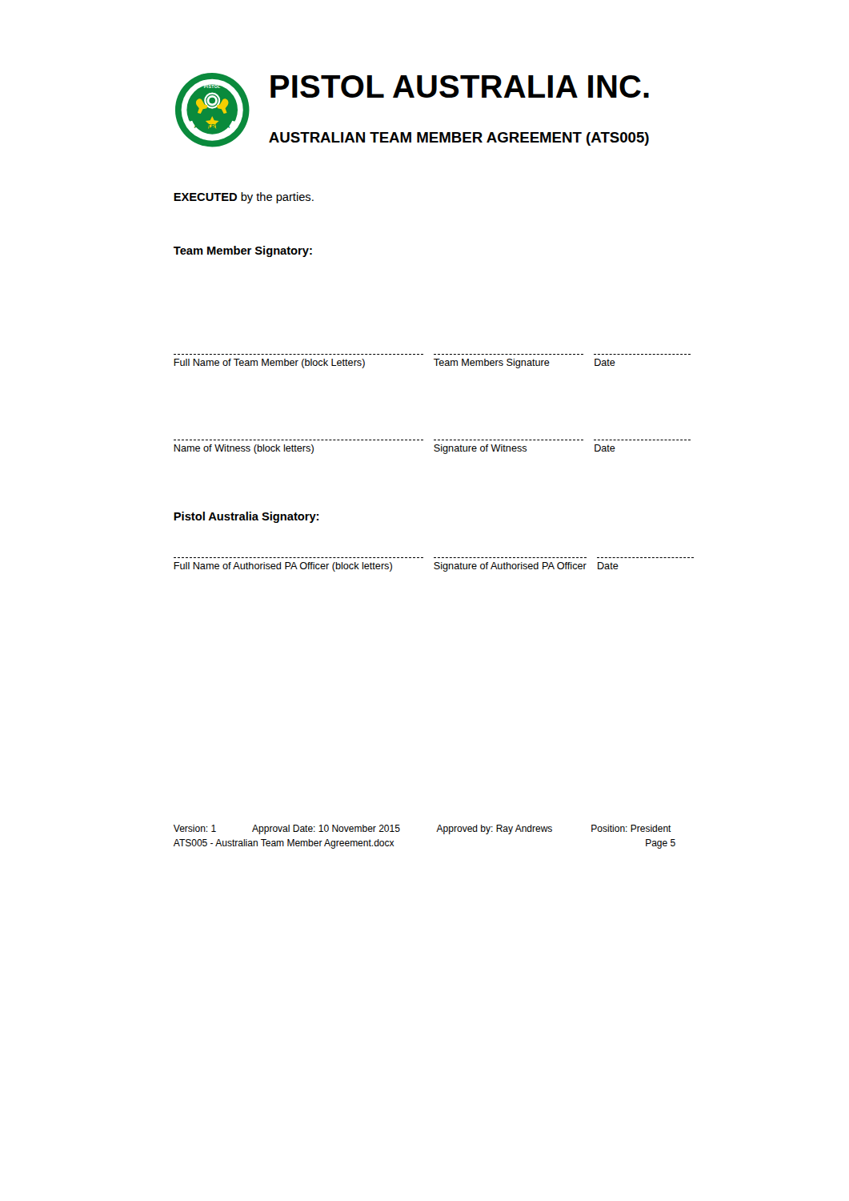AUSTRALIA PISTOL
PISTOL AUSTRALIA INC.
AUSTRALIAN TEAM MEMBER AGREEMENT (ATS005)
EXECUTED by the parties.
Team Member Signatory:
Full Name of Team Member (block Letters)
Team Members Signature
Date
Name of Witness (block letters)
Signature of Witness
Date
Pistol Australia Signatory:
Full Name of Authorised PA Officer (block letters)
Signature of Authorised PA Officer
Date
Version: 1 Approval Date: 10 November 2015 Approved by: Ray Andrews Position: President
ATS005 - Australian Team Member Agreement.docx Page 5